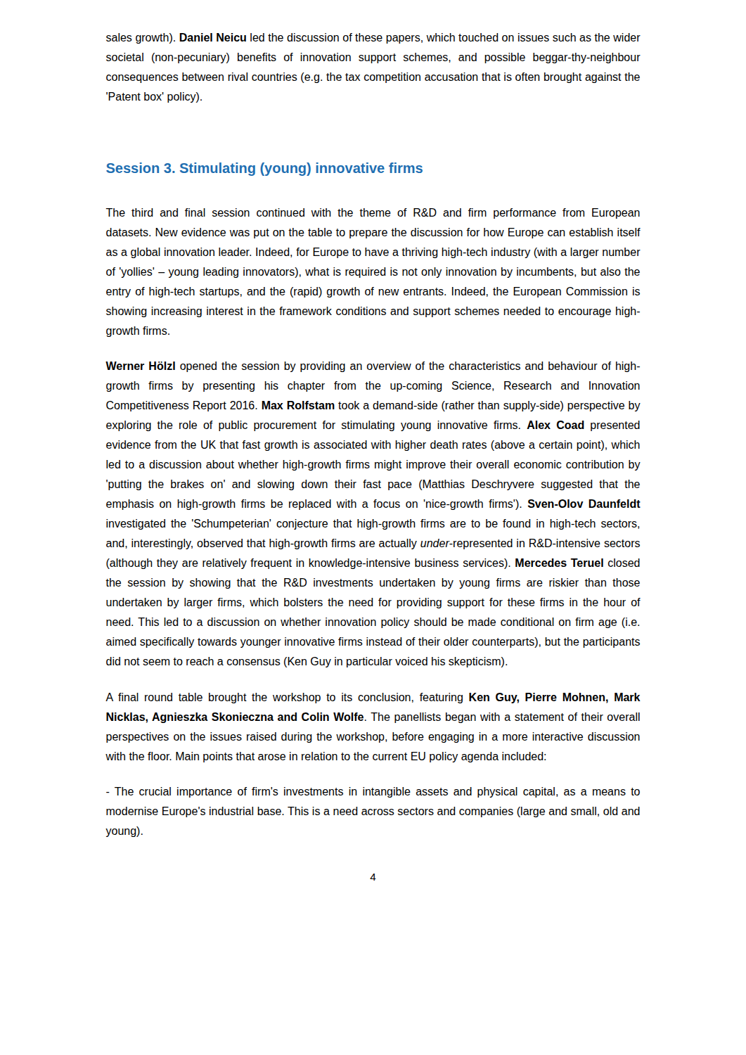sales growth). Daniel Neicu led the discussion of these papers, which touched on issues such as the wider societal (non-pecuniary) benefits of innovation support schemes, and possible beggar-thy-neighbour consequences between rival countries (e.g. the tax competition accusation that is often brought against the 'Patent box' policy).
Session 3. Stimulating (young) innovative firms
The third and final session continued with the theme of R&D and firm performance from European datasets. New evidence was put on the table to prepare the discussion for how Europe can establish itself as a global innovation leader. Indeed, for Europe to have a thriving high-tech industry (with a larger number of 'yollies' – young leading innovators), what is required is not only innovation by incumbents, but also the entry of high-tech startups, and the (rapid) growth of new entrants. Indeed, the European Commission is showing increasing interest in the framework conditions and support schemes needed to encourage high-growth firms.
Werner Hölzl opened the session by providing an overview of the characteristics and behaviour of high-growth firms by presenting his chapter from the up-coming Science, Research and Innovation Competitiveness Report 2016. Max Rolfstam took a demand-side (rather than supply-side) perspective by exploring the role of public procurement for stimulating young innovative firms. Alex Coad presented evidence from the UK that fast growth is associated with higher death rates (above a certain point), which led to a discussion about whether high-growth firms might improve their overall economic contribution by 'putting the brakes on' and slowing down their fast pace (Matthias Deschryvere suggested that the emphasis on high-growth firms be replaced with a focus on 'nice-growth firms'). Sven-Olov Daunfeldt investigated the 'Schumpeterian' conjecture that high-growth firms are to be found in high-tech sectors, and, interestingly, observed that high-growth firms are actually under-represented in R&D-intensive sectors (although they are relatively frequent in knowledge-intensive business services). Mercedes Teruel closed the session by showing that the R&D investments undertaken by young firms are riskier than those undertaken by larger firms, which bolsters the need for providing support for these firms in the hour of need. This led to a discussion on whether innovation policy should be made conditional on firm age (i.e. aimed specifically towards younger innovative firms instead of their older counterparts), but the participants did not seem to reach a consensus (Ken Guy in particular voiced his skepticism).
A final round table brought the workshop to its conclusion, featuring Ken Guy, Pierre Mohnen, Mark Nicklas, Agnieszka Skonieczna and Colin Wolfe. The panellists began with a statement of their overall perspectives on the issues raised during the workshop, before engaging in a more interactive discussion with the floor. Main points that arose in relation to the current EU policy agenda included:
- The crucial importance of firm's investments in intangible assets and physical capital, as a means to modernise Europe's industrial base. This is a need across sectors and companies (large and small, old and young).
4